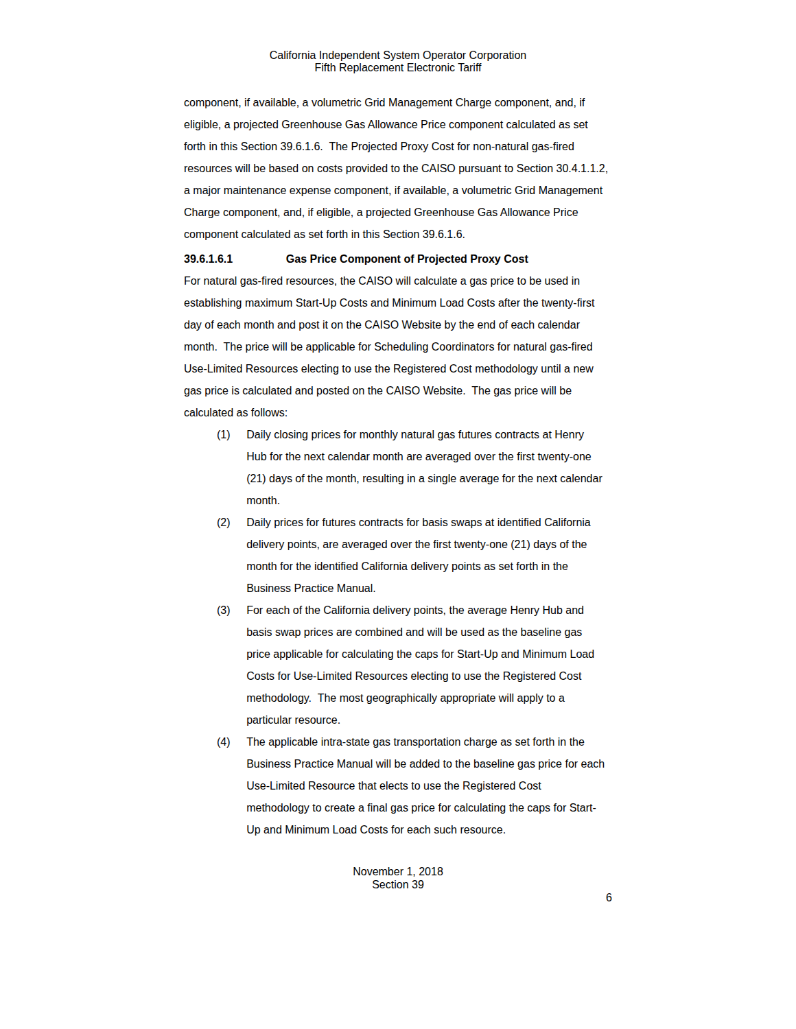California Independent System Operator Corporation Fifth Replacement Electronic Tariff
component, if available, a volumetric Grid Management Charge component, and, if eligible, a projected Greenhouse Gas Allowance Price component calculated as set forth in this Section 39.6.1.6. The Projected Proxy Cost for non-natural gas-fired resources will be based on costs provided to the CAISO pursuant to Section 30.4.1.1.2, a major maintenance expense component, if available, a volumetric Grid Management Charge component, and, if eligible, a projected Greenhouse Gas Allowance Price component calculated as set forth in this Section 39.6.1.6.
39.6.1.6.1 Gas Price Component of Projected Proxy Cost
For natural gas-fired resources, the CAISO will calculate a gas price to be used in establishing maximum Start-Up Costs and Minimum Load Costs after the twenty-first day of each month and post it on the CAISO Website by the end of each calendar month. The price will be applicable for Scheduling Coordinators for natural gas-fired Use-Limited Resources electing to use the Registered Cost methodology until a new gas price is calculated and posted on the CAISO Website. The gas price will be calculated as follows:
(1) Daily closing prices for monthly natural gas futures contracts at Henry Hub for the next calendar month are averaged over the first twenty-one (21) days of the month, resulting in a single average for the next calendar month.
(2) Daily prices for futures contracts for basis swaps at identified California delivery points, are averaged over the first twenty-one (21) days of the month for the identified California delivery points as set forth in the Business Practice Manual.
(3) For each of the California delivery points, the average Henry Hub and basis swap prices are combined and will be used as the baseline gas price applicable for calculating the caps for Start-Up and Minimum Load Costs for Use-Limited Resources electing to use the Registered Cost methodology. The most geographically appropriate will apply to a particular resource.
(4) The applicable intra-state gas transportation charge as set forth in the Business Practice Manual will be added to the baseline gas price for each Use-Limited Resource that elects to use the Registered Cost methodology to create a final gas price for calculating the caps for Start-Up and Minimum Load Costs for each such resource.
November 1, 2018 Section 39 6